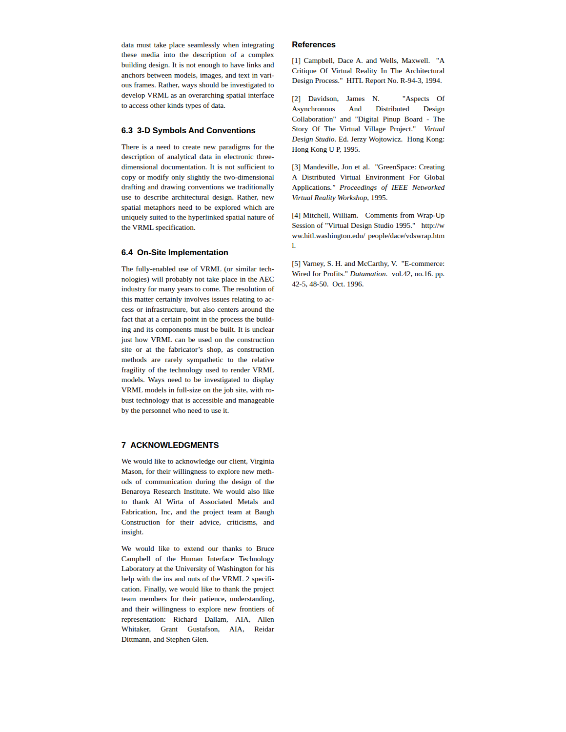data must take place seamlessly when integrating these media into the description of a complex building design. It is not enough to have links and anchors between models, images, and text in various frames. Rather, ways should be investigated to develop VRML as an overarching spatial interface to access other kinds types of data.
6.33-D Symbols And Conventions
There is a need to create new paradigms for the description of analytical data in electronic three-dimensional documentation. It is not sufficient to copy or modify only slightly the two-dimensional drafting and drawing conventions we traditionally use to describe architectural design. Rather, new spatial metaphors need to be explored which are uniquely suited to the hyperlinked spatial nature of the VRML specification.
6.4 On-Site Implementation
The fully-enabled use of VRML (or similar technologies) will probably not take place in the AEC industry for many years to come. The resolution of this matter certainly involves issues relating to access or infrastructure, but also centers around the fact that at a certain point in the process the building and its components must be built. It is unclear just how VRML can be used on the construction site or at the fabricator’s shop, as construction methods are rarely sympathetic to the relative fragility of the technology used to render VRML models. Ways need to be investigated to display VRML models in full-size on the job site, with robust technology that is accessible and manageable by the personnel who need to use it.
7 ACKNOWLEDGMENTS
We would like to acknowledge our client, Virginia Mason, for their willingness to explore new methods of communication during the design of the Benaroya Research Institute. We would also like to thank Al Wirta of Associated Metals and Fabrication, Inc, and the project team at Baugh Construction for their advice, criticisms, and insight.
We would like to extend our thanks to Bruce Campbell of the Human Interface Technology Laboratory at the University of Washington for his help with the ins and outs of the VRML 2 specification. Finally, we would like to thank the project team members for their patience, understanding, and their willingness to explore new frontiers of representation: Richard Dallam, AIA, Allen Whitaker, Grant Gustafson, AIA, Reidar Dittmann, and Stephen Glen.
References
[1] Campbell, Dace A. and Wells, Maxwell. "A Critique Of Virtual Reality In The Architectural Design Process." HITL Report No. R-94-3, 1994.
[2] Davidson, James N. "Aspects Of Asynchronous And Distributed Design Collaboration" and "Digital Pinup Board - The Story Of The Virtual Village Project." Virtual Design Studio. Ed. Jerzy Wojtowicz. Hong Kong: Hong Kong U P, 1995.
[3] Mandeville, Jon et al. "GreenSpace: Creating A Distributed Virtual Environment For Global Applications." Proceedings of IEEE Networked Virtual Reality Workshop, 1995.
[4] Mitchell, William. Comments from Wrap-Up Session of "Virtual Design Studio 1995." http://www.hitl.washington.edu/ people/dace/vdswrap.html.
[5] Varney, S. H. and McCarthy, V. "E-commerce: Wired for Profits." Datamation. vol.42, no.16. pp. 42-5, 48-50. Oct. 1996.